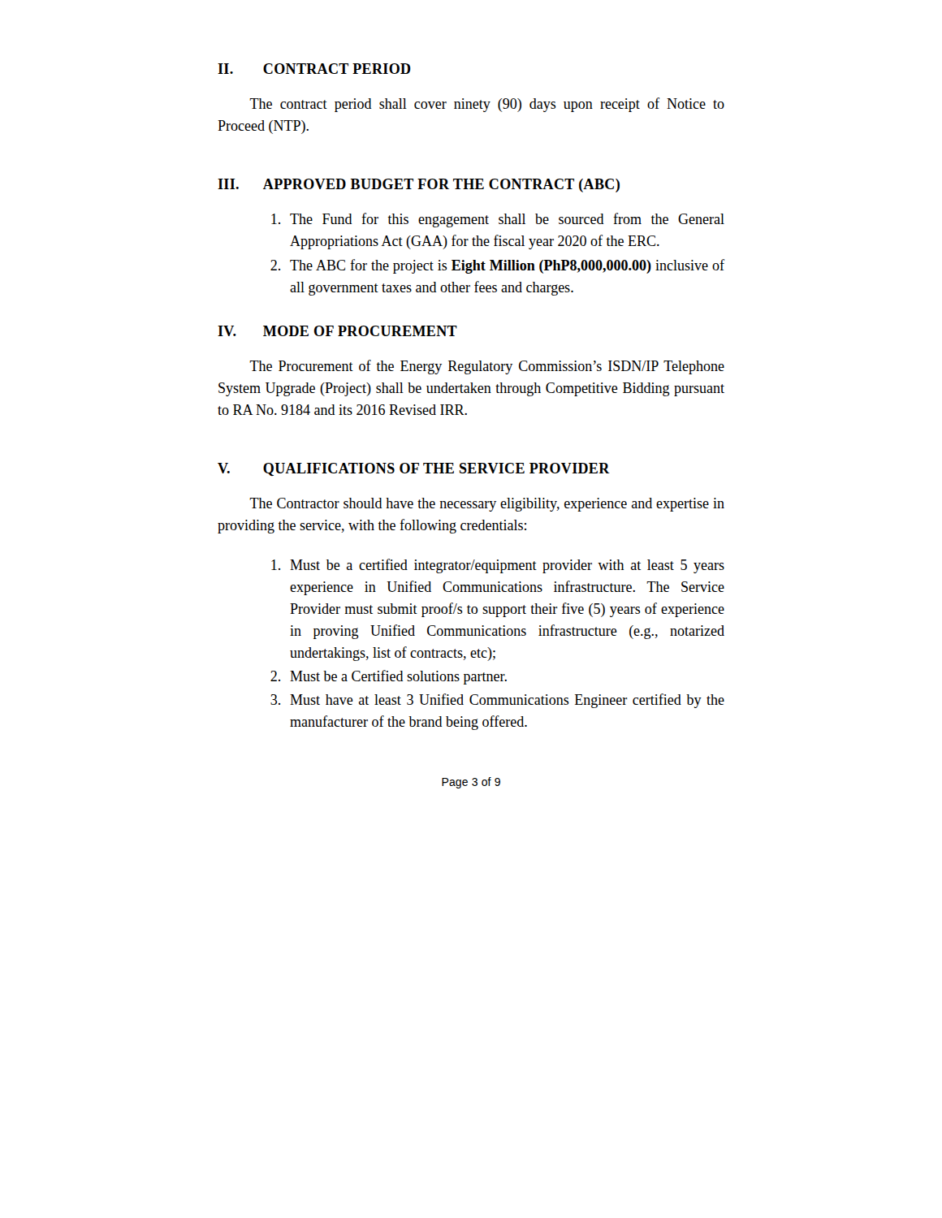II. CONTRACT PERIOD
The contract period shall cover ninety (90) days upon receipt of Notice to Proceed (NTP).
III. APPROVED BUDGET FOR THE CONTRACT (ABC)
The Fund for this engagement shall be sourced from the General Appropriations Act (GAA) for the fiscal year 2020 of the ERC.
The ABC for the project is Eight Million (PhP8,000,000.00) inclusive of all government taxes and other fees and charges.
IV. MODE OF PROCUREMENT
The Procurement of the Energy Regulatory Commission’s ISDN/IP Telephone System Upgrade (Project) shall be undertaken through Competitive Bidding pursuant to RA No. 9184 and its 2016 Revised IRR.
V. QUALIFICATIONS OF THE SERVICE PROVIDER
The Contractor should have the necessary eligibility, experience and expertise in providing the service, with the following credentials:
Must be a certified integrator/equipment provider with at least 5 years experience in Unified Communications infrastructure. The Service Provider must submit proof/s to support their five (5) years of experience in proving Unified Communications infrastructure (e.g., notarized undertakings, list of contracts, etc);
Must be a Certified solutions partner.
Must have at least 3 Unified Communications Engineer certified by the manufacturer of the brand being offered.
Page 3 of 9